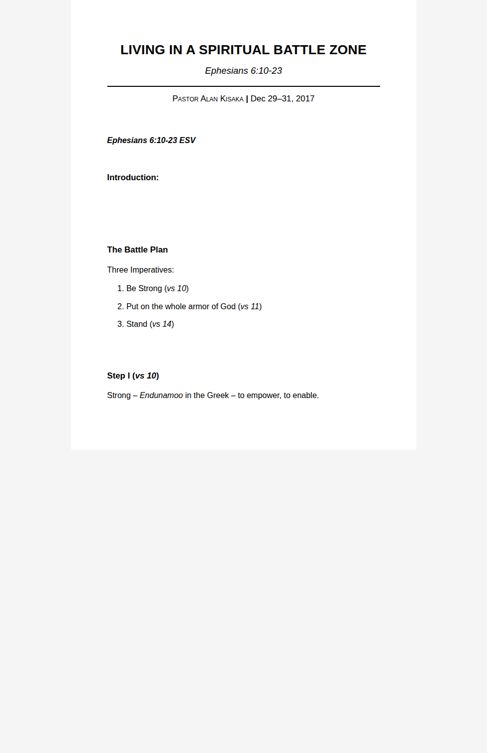Living in a Spiritual Battle Zone
Ephesians 6:10-23
Pastor Alan Kisaka | Dec 29–31, 2017
Ephesians 6:10-23 ESV
Introduction:
The Battle Plan
Three Imperatives:
Be Strong (vs 10)
Put on the whole armor of God (vs 11)
Stand (vs 14)
Step I (vs 10)
Strong – Endunamoo in the Greek – to empower, to enable.